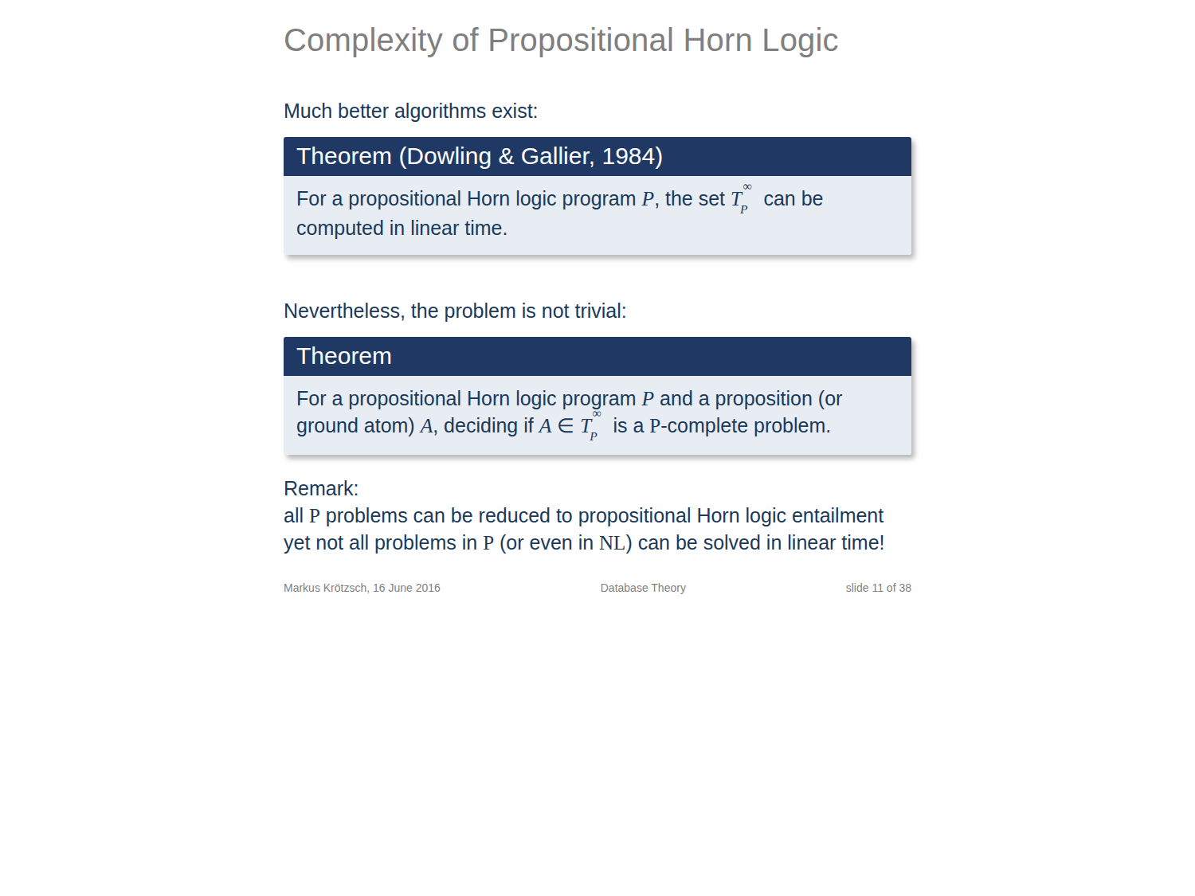Complexity of Propositional Horn Logic
Much better algorithms exist:
Theorem (Dowling & Gallier, 1984)
For a propositional Horn logic program P, the set TP∞ can be computed in linear time.
Nevertheless, the problem is not trivial:
Theorem
For a propositional Horn logic program P and a proposition (or ground atom) A, deciding if A ∈ TP∞ is a P-complete problem.
Remark: all P problems can be reduced to propositional Horn logic entailment
yet not all problems in P (or even in NL) can be solved in linear time!
Markus Krötzsch, 16 June 2016
Database Theory
slide 11 of 38